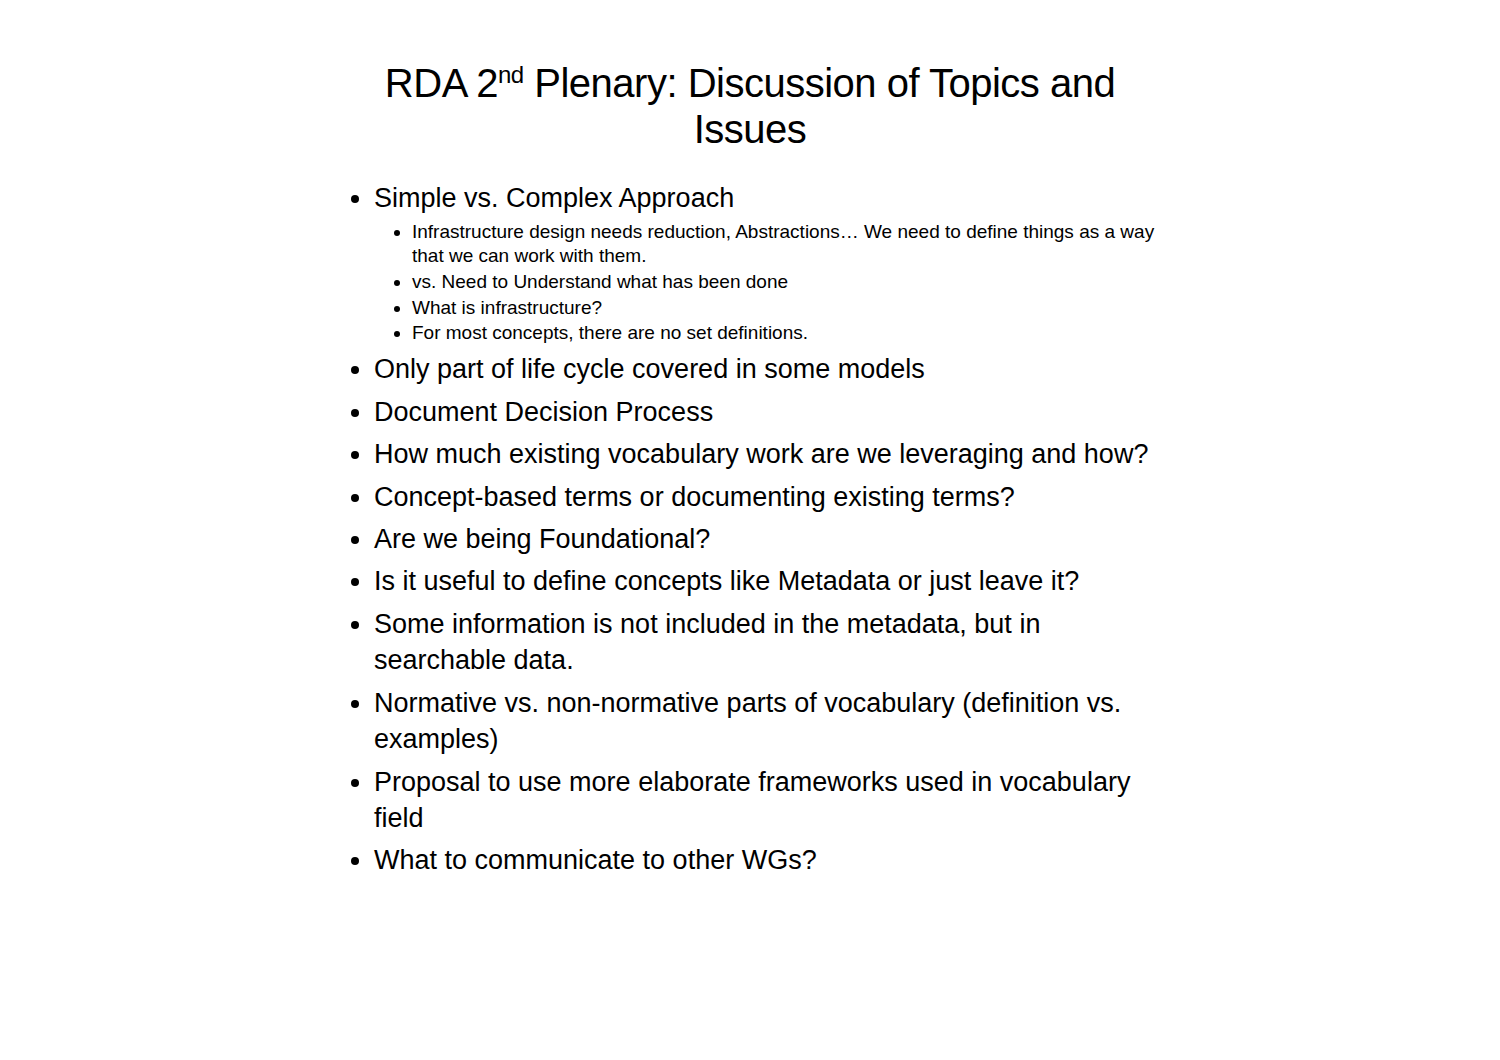RDA 2nd Plenary: Discussion of Topics and Issues
Simple vs. Complex Approach
Infrastructure design needs reduction, Abstractions… We need to define things as a way that we can work with them.
vs. Need to Understand what has been done
What is infrastructure?
For most concepts, there are no set definitions.
Only part of life cycle covered in some models
Document Decision Process
How much existing vocabulary work are we leveraging and how?
Concept-based terms or documenting existing terms?
Are we being Foundational?
Is it useful to define concepts like Metadata or just leave it?
Some information is not included in the metadata, but in searchable data.
Normative vs. non-normative parts of vocabulary (definition vs. examples)
Proposal to use more elaborate frameworks used in vocabulary field
What to communicate to other WGs?